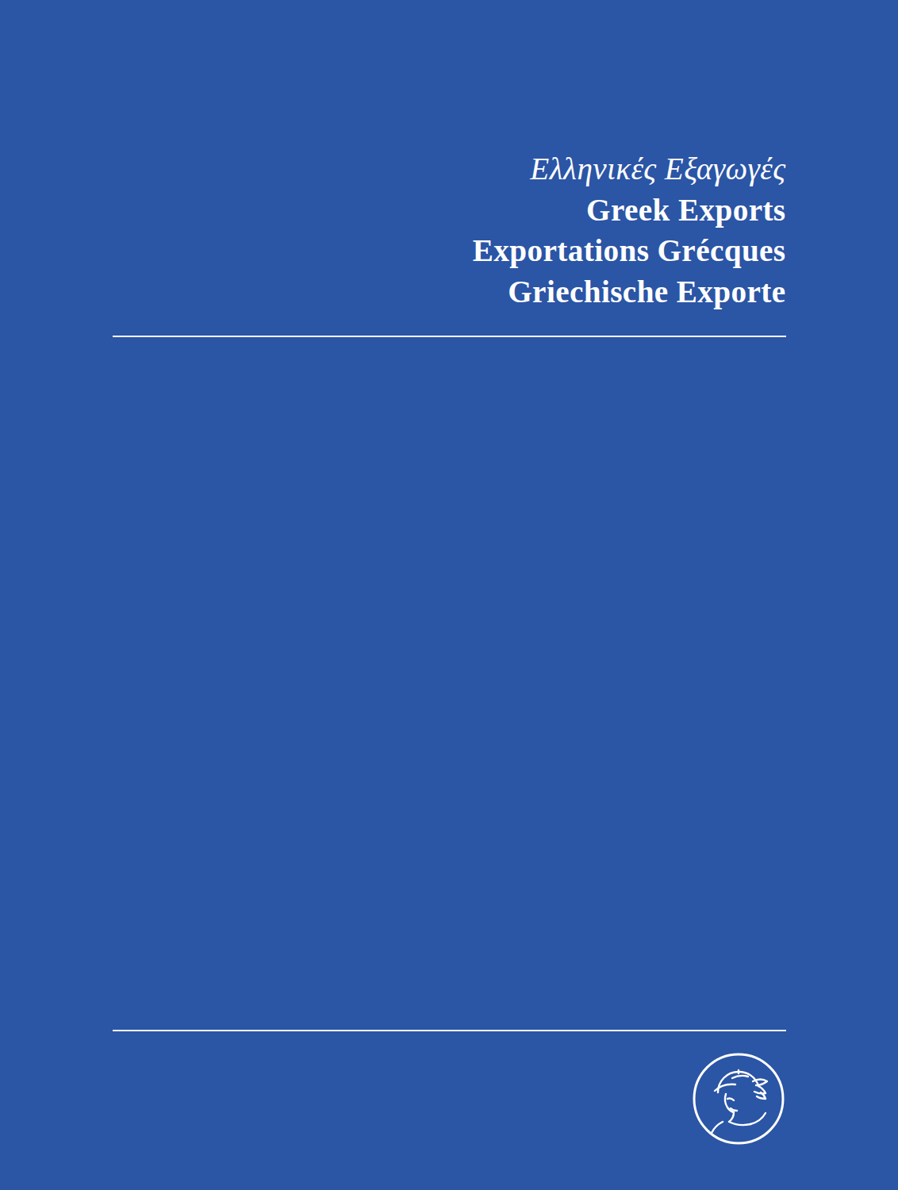Ελληνικές Εξαγωγές
Greek Exports
Exportations Grécques
Griechische Exporte